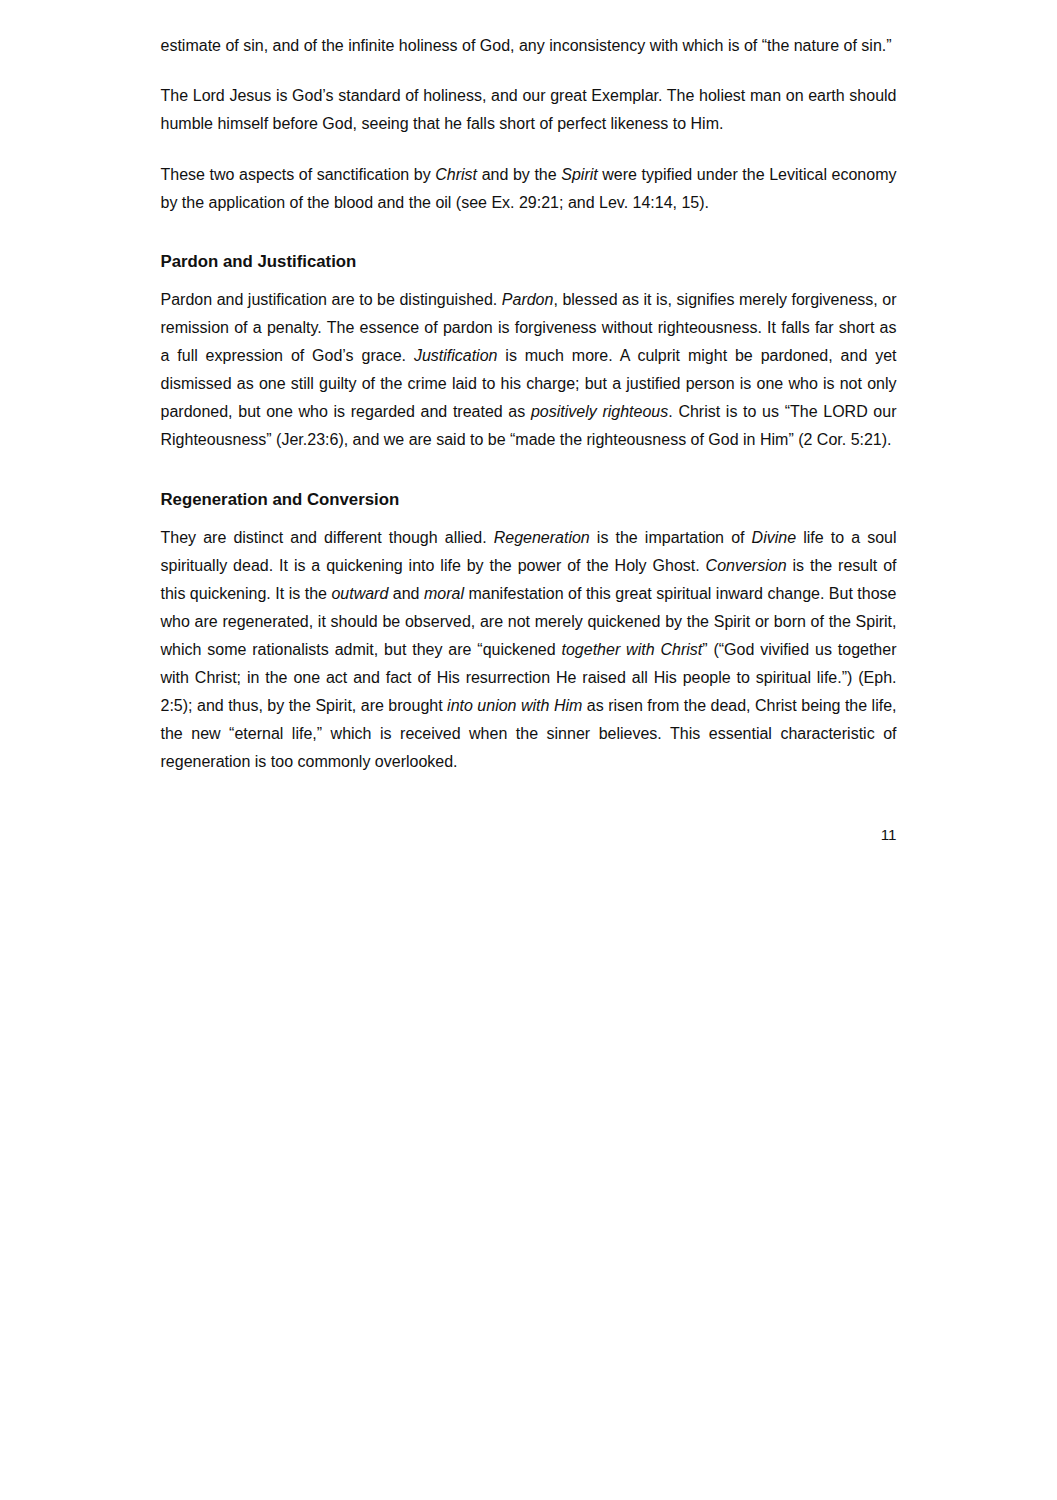estimate of sin, and of the infinite holiness of God, any inconsistency with which is of “the nature of sin.”
The Lord Jesus is God’s standard of holiness, and our great Exemplar. The holiest man on earth should humble himself before God, seeing that he falls short of perfect likeness to Him.
These two aspects of sanctification by Christ and by the Spirit were typified under the Levitical economy by the application of the blood and the oil (see Ex. 29:21; and Lev. 14:14, 15).
Pardon and Justification
Pardon and justification are to be distinguished. Pardon, blessed as it is, signifies merely forgiveness, or remission of a penalty. The essence of pardon is forgiveness without righteousness. It falls far short as a full expression of God’s grace. Justification is much more. A culprit might be pardoned, and yet dismissed as one still guilty of the crime laid to his charge; but a justified person is one who is not only pardoned, but one who is regarded and treated as positively righteous. Christ is to us “The LORD our Righteousness” (Jer.23:6), and we are said to be “made the righteousness of God in Him” (2 Cor. 5:21).
Regeneration and Conversion
They are distinct and different though allied. Regeneration is the impartation of Divine life to a soul spiritually dead. It is a quickening into life by the power of the Holy Ghost. Conversion is the result of this quickening. It is the outward and moral manifestation of this great spiritual inward change. But those who are regenerated, it should be observed, are not merely quickened by the Spirit or born of the Spirit, which some rationalists admit, but they are “quickened together with Christ” (“God vivified us together with Christ; in the one act and fact of His resurrection He raised all His people to spiritual life.”) (Eph. 2:5); and thus, by the Spirit, are brought into union with Him as risen from the dead, Christ being the life, the new “eternal life,” which is received when the sinner believes. This essential characteristic of regeneration is too commonly overlooked.
11